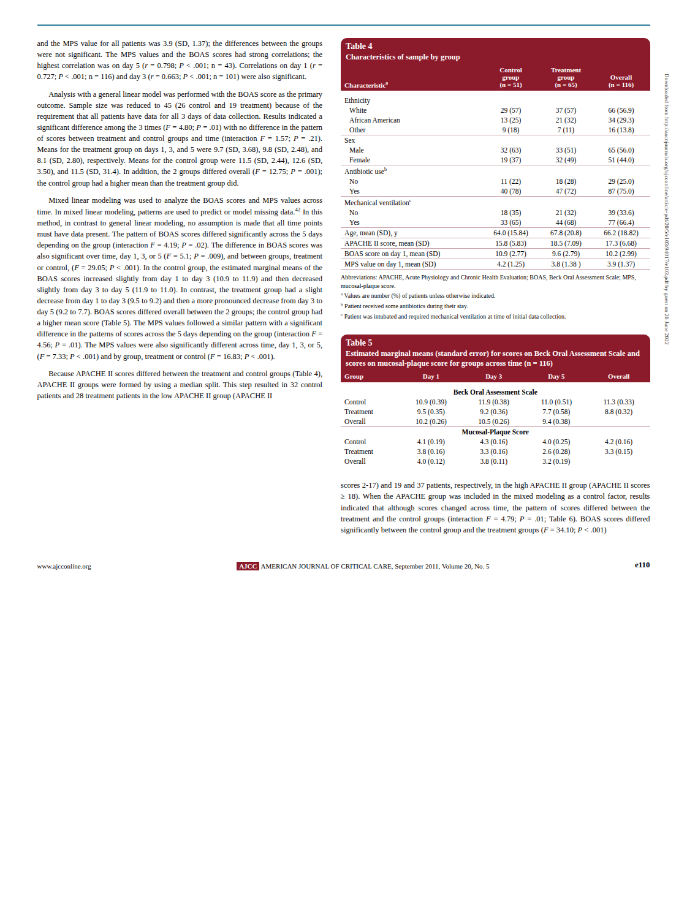Downloaded from http://aacnjournals.org/ajcconline/article-pdf/20/5/e103/94017/e103.pdf by guest on 28 June 2022
and the MPS value for all patients was 3.9 (SD, 1.37); the differences between the groups were not significant. The MPS values and the BOAS scores had strong correlations; the highest correlation was on day 5 (r = 0.798; P < .001; n = 43). Correlations on day 1 (r = 0.727; P < .001; n = 116) and day 3 (r = 0.663; P < .001; n = 101) were also significant.
Analysis with a general linear model was performed with the BOAS score as the primary outcome. Sample size was reduced to 45 (26 control and 19 treatment) because of the requirement that all patients have data for all 3 days of data collection. Results indicated a significant difference among the 3 times (F = 4.80; P = .01) with no difference in the pattern of scores between treatment and control groups and time (interaction F = 1.57; P = .21). Means for the treatment group on days 1, 3, and 5 were 9.7 (SD, 3.68), 9.8 (SD, 2.48), and 8.1 (SD, 2.80), respectively. Means for the control group were 11.5 (SD, 2.44), 12.6 (SD, 3.50), and 11.5 (SD, 31.4). In addition, the 2 groups differed overall (F = 12.75; P = .001); the control group had a higher mean than the treatment group did.
Mixed linear modeling was used to analyze the BOAS scores and MPS values across time. In mixed linear modeling, patterns are used to predict or model missing data.42 In this method, in contrast to general linear modeling, no assumption is made that all time points must have data present. The pattern of BOAS scores differed significantly across the 5 days depending on the group (interaction F = 4.19; P = .02). The difference in BOAS scores was also significant over time, day 1, 3, or 5 (F = 5.1; P = .009), and between groups, treatment or control, (F = 29.05; P < .001). In the control group, the estimated marginal means of the BOAS scores increased slightly from day 1 to day 3 (10.9 to 11.9) and then decreased slightly from day 3 to day 5 (11.9 to 11.0). In contrast, the treatment group had a slight decrease from day 1 to day 3 (9.5 to 9.2) and then a more pronounced decrease from day 3 to day 5 (9.2 to 7.7). BOAS scores differed overall between the 2 groups; the control group had a higher mean score (Table 5). The MPS values followed a similar pattern with a significant difference in the patterns of scores across the 5 days depending on the group (interaction F = 4.56; P = .01). The MPS values were also significantly different across time, day 1, 3, or 5, (F = 7.33; P < .001) and by group, treatment or control (F = 16.83; P < .001).
Because APACHE II scores differed between the treatment and control groups (Table 4), APACHE II groups were formed by using a median split. This step resulted in 32 control patients and 28 treatment patients in the low APACHE II group (APACHE II
Table 4 Characteristics of sample by group
| Characteristic a | Control group (n = 51) | Treatment group (n = 65) | Overall (n = 116) |
| --- | --- | --- | --- |
| Ethnicity | | | |
| White | 29 (57) | 37 (57) | 66 (56.9) |
| African American | 13 (25) | 21 (32) | 34 (29.3) |
| Other | 9 (18) | 7 (11) | 16 (13.8) |
| Sex | | | |
| Male | 32 (63) | 33 (51) | 65 (56.0) |
| Female | 19 (37) | 32 (49) | 51 (44.0) |
| Antibiotic use b | | | |
| No | 11 (22) | 18 (28) | 29 (25.0) |
| Yes | 40 (78) | 47 (72) | 87 (75.0) |
| Mechanical ventilation c | | | |
| No | 18 (35) | 21 (32) | 39 (33.6) |
| Yes | 33 (65) | 44 (68) | 77 (66.4) |
| Age, mean (SD), y | 64.0 (15.84) | 67.8 (20.8) | 66.2 (18.82) |
| APACHE II score, mean (SD) | 15.8 (5.83) | 18.5 (7.09) | 17.3 (6.68) |
| BOAS score on day 1, mean (SD) | 10.9 (2.77) | 9.6 (2.79) | 10.2 (2.99) |
| MPS value on day 1, mean (SD) | 4.2 (1.25) | 3.8 (1.38 ) | 3.9 (1.37) |
Abbreviations: APACHE, Acute Physiology and Chronic Health Evaluation; BOAS, Beck Oral Assessment Scale; MPS, mucosal-plaque score.
a Values are number (%) of patients unless otherwise indicated.
b Patient received some antibiotics during their stay.
c Patient was intubated and required mechanical ventilation at time of initial data collection.
Table 5 Estimated marginal means (standard error) for scores on Beck Oral Assessment Scale and scores on mucosal-plaque score for groups across time (n = 116)
| Group | Day 1 | Day 3 | Day 5 | Overall |
| --- | --- | --- | --- | --- |
| Beck Oral Assessment Scale |
| Control | 10.9 (0.39) | 11.9 (0.38) | 11.0 (0.51) | 11.3 (0.33) |
| Treatment | 9.5 (0.35) | 9.2 (0.36) | 7.7 (0.58) | 8.8 (0.32) |
| Overall | 10.2 (0.26) | 10.5 (0.26) | 9.4 (0.38) | |
| Mucosal-Plaque Score |
| Control | 4.1 (0.19) | 4.3 (0.16) | 4.0 (0.25) | 4.2 (0.16) |
| Treatment | 3.8 (0.16) | 3.3 (0.16) | 2.6 (0.28) | 3.3 (0.15) |
| Overall | 4.0 (0.12) | 3.8 (0.11) | 3.2 (0.19) | |
scores 2-17) and 19 and 37 patients, respectively, in the high APACHE II group (APACHE II scores ≥ 18). When the APACHE group was included in the mixed modeling as a control factor, results indicated that although scores changed across time, the pattern of scores differed between the treatment and the control groups (interaction F = 4.79; P = .01; Table 6). BOAS scores differed significantly between the control group and the treatment groups (F = 34.10; P < .001)
www.ajcconline.org
AJCC AMERICAN JOURNAL OF CRITICAL CARE, September 2011, Volume 20, No. 5
e110